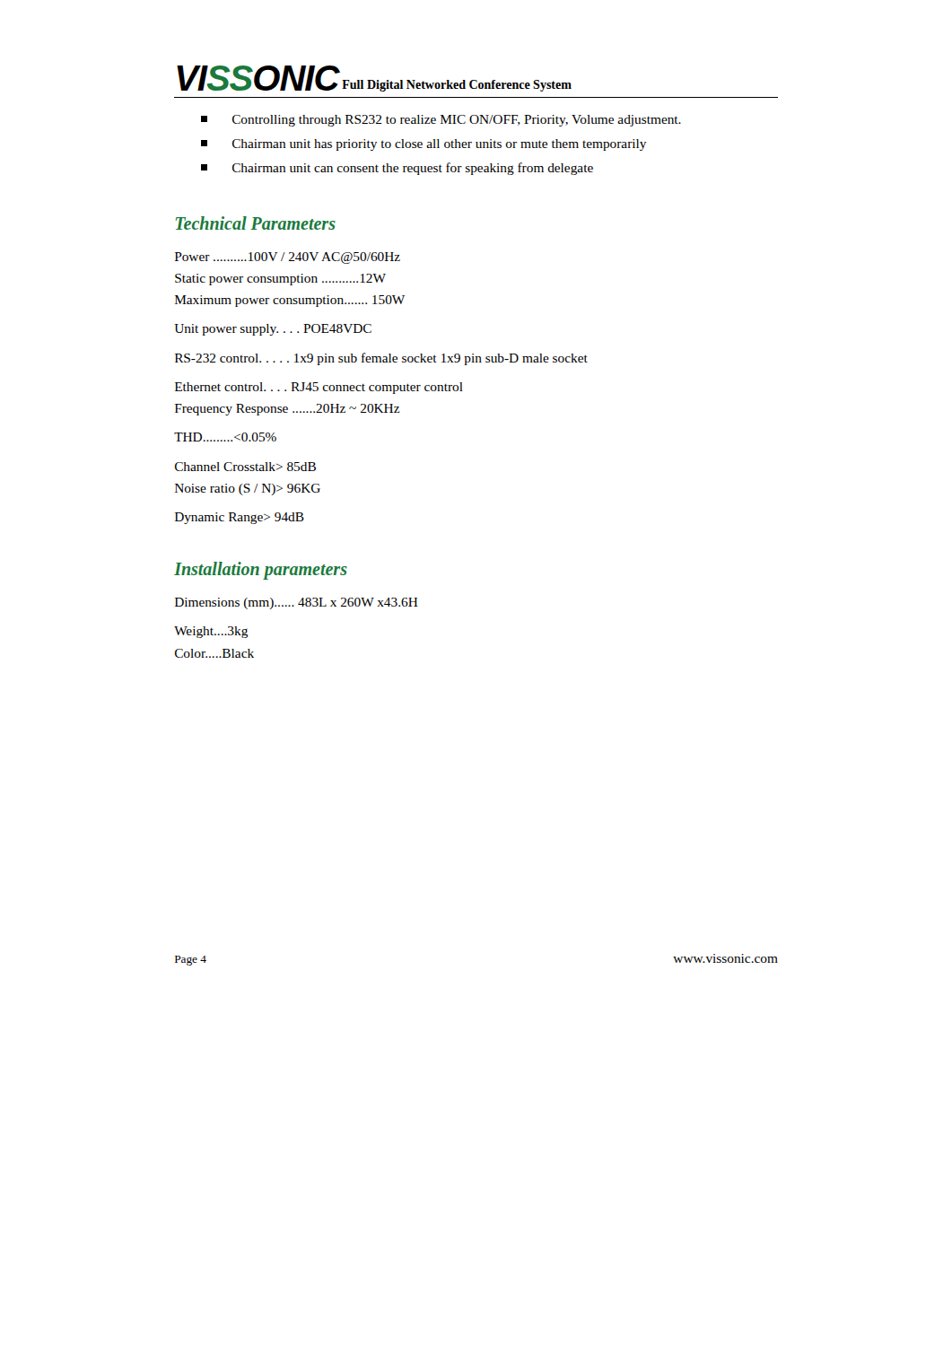VISSONIC
Full Digital Networked Conference System
Controlling through RS232 to realize MIC ON/OFF, Priority, Volume adjustment.
Chairman unit has priority to close all other units or mute them temporarily
Chairman unit can consent the request for speaking from delegate
Technical Parameters
Power ..........100V / 240V AC@50/60Hz
Static power consumption ...........12W
Maximum power consumption....... 150W
Unit power supply. . . . POE48VDC
RS-232 control. . . . . 1x9 pin sub female socket 1x9 pin sub-D male socket
Ethernet control. . . . RJ45 connect computer control
Frequency Response .......20Hz ~ 20KHz
THD.........<0.05%
Channel Crosstalk> 85dB
Noise ratio (S / N)> 96KG
Dynamic Range> 94dB
Installation parameters
Dimensions (mm)...... 483L x 260W x43.6H
Weight....3kg
Color.....Black
Page 4
www.vissonic.com